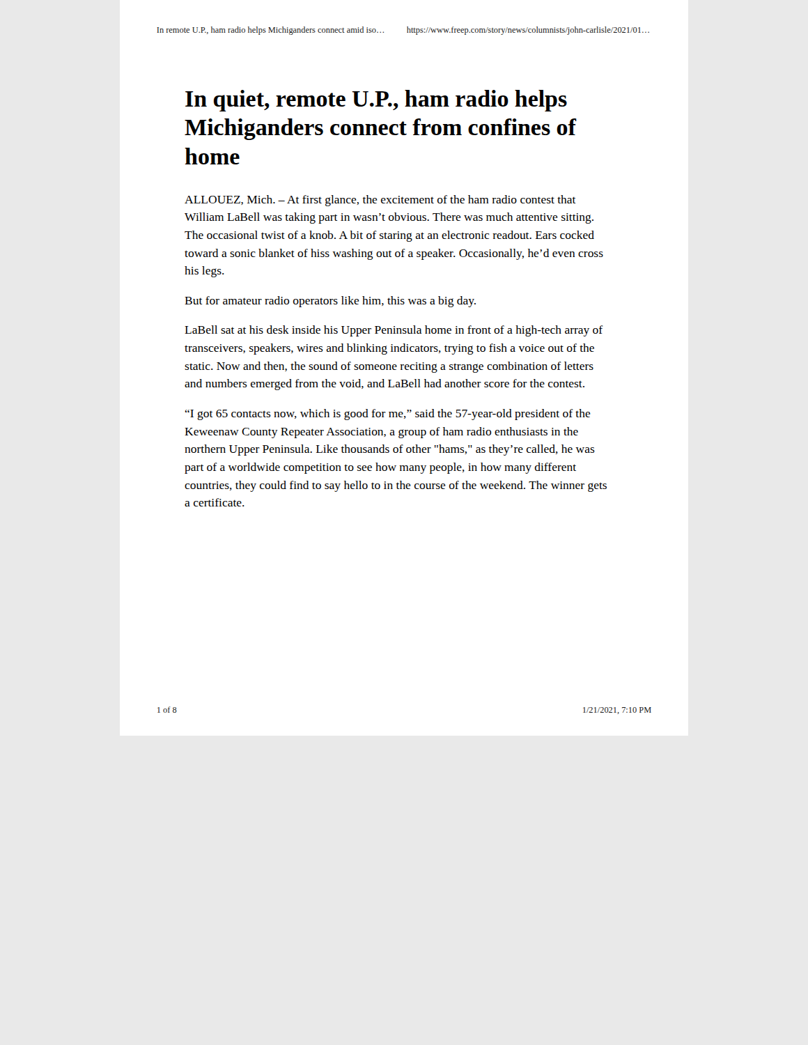In remote U.P., ham radio helps Michiganders connect amid isolation
https://www.freep.com/story/news/columnists/john-carlisle/2021/01/21/...
In quiet, remote U.P., ham radio helps Michiganders connect from confines of home
ALLOUEZ, Mich. – At first glance, the excitement of the ham radio contest that William LaBell was taking part in wasn’t obvious. There was much attentive sitting. The occasional twist of a knob. A bit of staring at an electronic readout. Ears cocked toward a sonic blanket of hiss washing out of a speaker. Occasionally, he’d even cross his legs.
But for amateur radio operators like him, this was a big day.
LaBell sat at his desk inside his Upper Peninsula home in front of a high-tech array of transceivers, speakers, wires and blinking indicators, trying to fish a voice out of the static. Now and then, the sound of someone reciting a strange combination of letters and numbers emerged from the void, and LaBell had another score for the contest.
“I got 65 contacts now, which is good for me,” said the 57-year-old president of the Keweenaw County Repeater Association, a group of ham radio enthusiasts in the northern Upper Peninsula. Like thousands of other "hams," as they’re called, he was part of a worldwide competition to see how many people, in how many different countries, they could find to say hello to in the course of the weekend. The winner gets a certificate.
1 of 8
1/21/2021, 7:10 PM